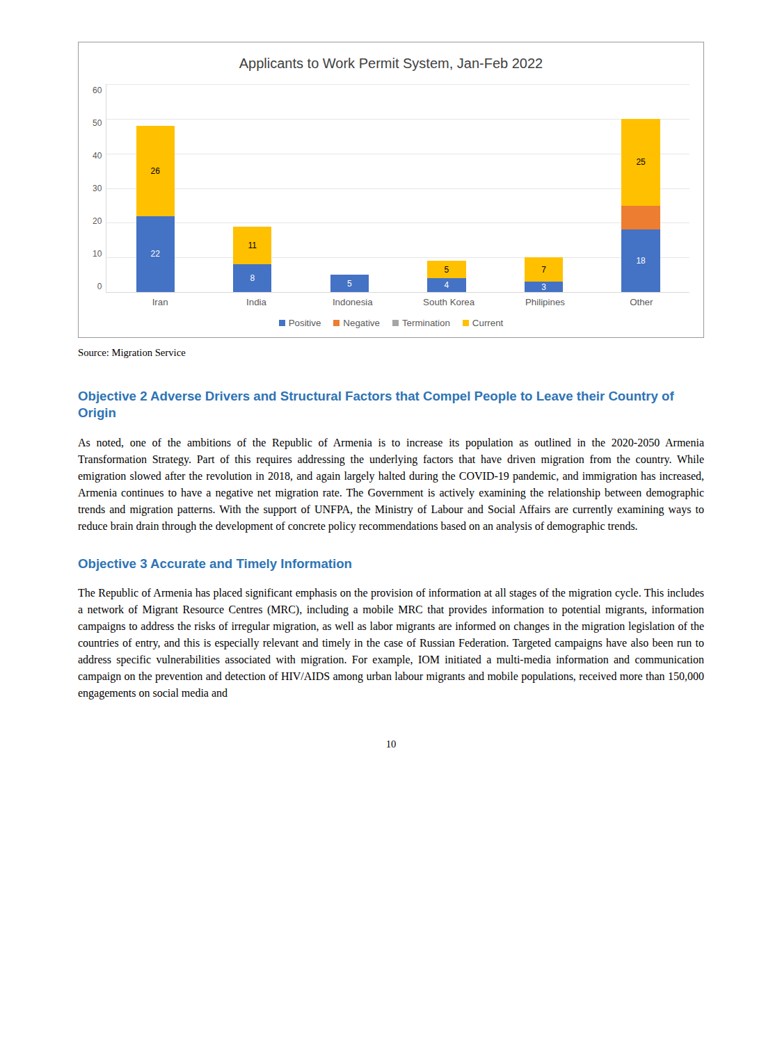Applicants to Work Permit System, Jan-Feb 2022
60
50
40
30
20
10
0
26
22
11
8
5
5
4
7
3
25
18
Iran India Indonesia South Korea Philipines Other
Positive
Negative
Termination
Current
Source: Migration Service
Objective 2 Adverse Drivers and Structural Factors that Compel People to Leave their Country of Origin
As noted, one of the ambitions of the Republic of Armenia is to increase its population as outlined in the 2020-2050 Armenia Transformation Strategy. Part of this requires addressing the underlying factors that have driven migration from the country. While emigration slowed after the revolution in 2018, and again largely halted during the COVID-19 pandemic, and immigration has increased, Armenia continues to have a negative net migration rate. The Government is actively examining the relationship between demographic trends and migration patterns. With the support of UNFPA, the Ministry of Labour and Social Affairs are currently examining ways to reduce brain drain through the development of concrete policy recommendations based on an analysis of demographic trends.
Objective 3 Accurate and Timely Information
The Republic of Armenia has placed significant emphasis on the provision of information at all stages of the migration cycle. This includes a network of Migrant Resource Centres (MRC), including a mobile MRC that provides information to potential migrants, information campaigns to address the risks of irregular migration, as well as labor migrants are informed on changes in the migration legislation of the countries of entry, and this is especially relevant and timely in the case of Russian Federation. Targeted campaigns have also been run to address specific vulnerabilities associated with migration. For example, IOM initiated a multi-media information and communication campaign on the prevention and detection of HIV/AIDS among urban labour migrants and mobile populations, received more than 150,000 engagements on social media and
10